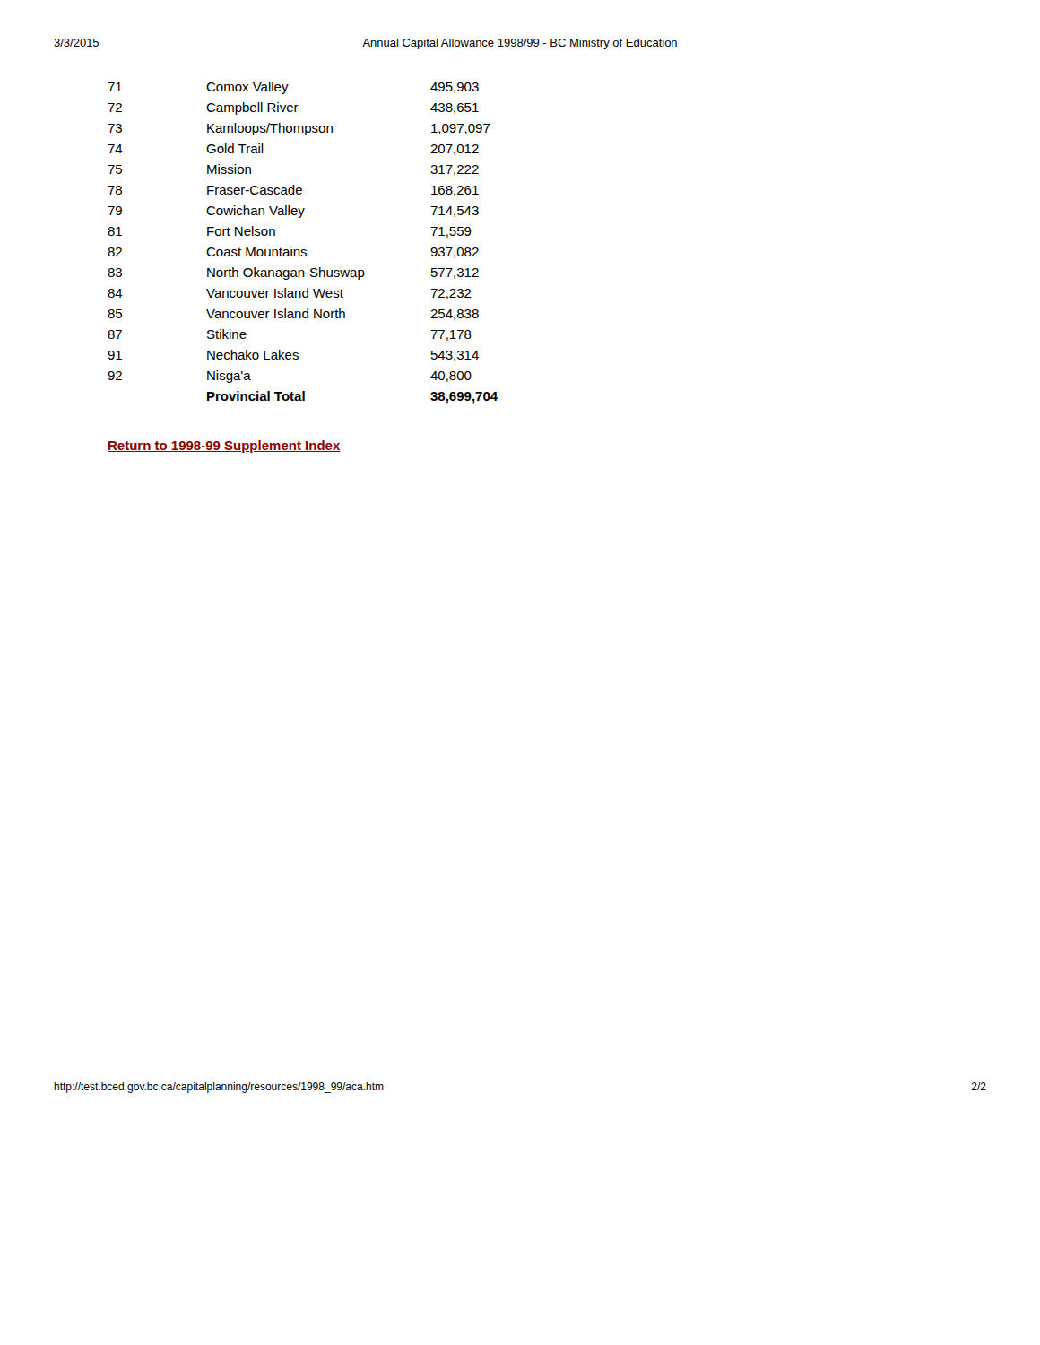3/3/2015
Annual Capital Allowance 1998/99 - BC Ministry of Education
| 71 | Comox Valley | 495,903 |
| 72 | Campbell River | 438,651 |
| 73 | Kamloops/Thompson | 1,097,097 |
| 74 | Gold Trail | 207,012 |
| 75 | Mission | 317,222 |
| 78 | Fraser-Cascade | 168,261 |
| 79 | Cowichan Valley | 714,543 |
| 81 | Fort Nelson | 71,559 |
| 82 | Coast Mountains | 937,082 |
| 83 | North Okanagan-Shuswap | 577,312 |
| 84 | Vancouver Island West | 72,232 |
| 85 | Vancouver Island North | 254,838 |
| 87 | Stikine | 77,178 |
| 91 | Nechako Lakes | 543,314 |
| 92 | Nisga'a | 40,800 |
| | Provincial Total | 38,699,704 |
Return to 1998-99 Supplement Index
http://test.bced.gov.bc.ca/capitalplanning/resources/1998_99/aca.htm
2/2